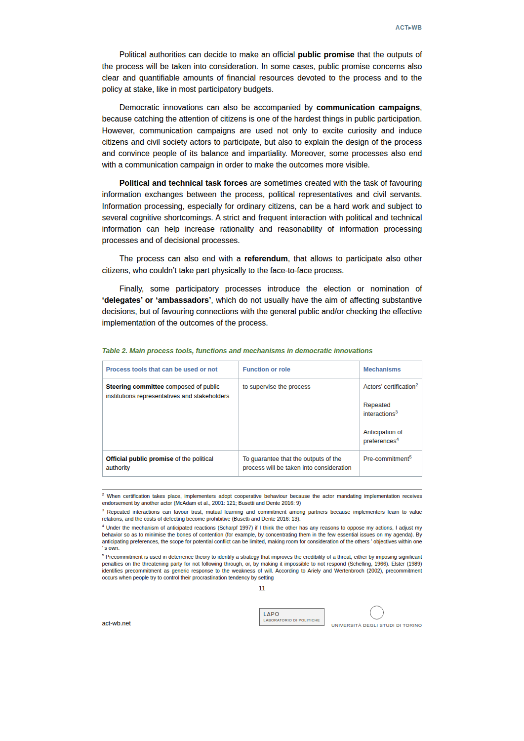ACT▸WB
Political authorities can decide to make an official public promise that the outputs of the process will be taken into consideration. In some cases, public promise concerns also clear and quantifiable amounts of financial resources devoted to the process and to the policy at stake, like in most participatory budgets.
Democratic innovations can also be accompanied by communication campaigns, because catching the attention of citizens is one of the hardest things in public participation. However, communication campaigns are used not only to excite curiosity and induce citizens and civil society actors to participate, but also to explain the design of the process and convince people of its balance and impartiality. Moreover, some processes also end with a communication campaign in order to make the outcomes more visible.
Political and technical task forces are sometimes created with the task of favouring information exchanges between the process, political representatives and civil servants. Information processing, especially for ordinary citizens, can be a hard work and subject to several cognitive shortcomings. A strict and frequent interaction with political and technical information can help increase rationality and reasonability of information processing processes and of decisional processes.
The process can also end with a referendum, that allows to participate also other citizens, who couldn’t take part physically to the face-to-face process.
Finally, some participatory processes introduce the election or nomination of ‘delegates’ or ‘ambassadors’, which do not usually have the aim of affecting substantive decisions, but of favouring connections with the general public and/or checking the effective implementation of the outcomes of the process.
Table 2. Main process tools, functions and mechanisms in democratic innovations
| Process tools that can be used or not | Function or role | Mechanisms |
| --- | --- | --- |
| Steering committee composed of public institutions representatives and stakeholders | to supervise the process | Actors’ certification 2 Repeated interactions 3 Anticipation of preferences 4 |
| Official public promise of the political authority | To guarantee that the outputs of the process will be taken into consideration | Pre-commitment 5 |
2 When certification takes place, implementers adopt cooperative behaviour because the actor mandating implementation receives endorsement by another actor (McAdam et al., 2001: 121; Busetti and Dente 2016: 9)
3 Repeated interactions can favour trust, mutual learning and commitment among partners because implementers learn to value relations, and the costs of defecting become prohibitive (Busetti and Dente 2016: 13).
4 Under the mechanism of anticipated reactions (Scharpf 1997) if I think the other has any reasons to oppose my actions, I adjust my behavior so as to minimise the bones of contention (for example, by concentrating them in the few essential issues on my agenda). By anticipating preferences, the scope for potential conflict can be limited, making room for consideration of the others ’ objectives within one ’ s own.
5 Precommitment is used in deterrence theory to identify a strategy that improves the credibility of a threat, either by imposing significant penalties on the threatening party for not following through, or, by making it impossible to not respond (Schelling, 1966). Elster (1989) identifies precommitment as generic response to the weakness of will. According to Ariely and Wertenbroch (2002), precommitment occurs when people try to control their procrastination tendency by setting
11
act-wb.net
LΔPO
LABORATORIO DI POLITICHE
UNIVERSITÀ DEGLI STUDI DI TORINO